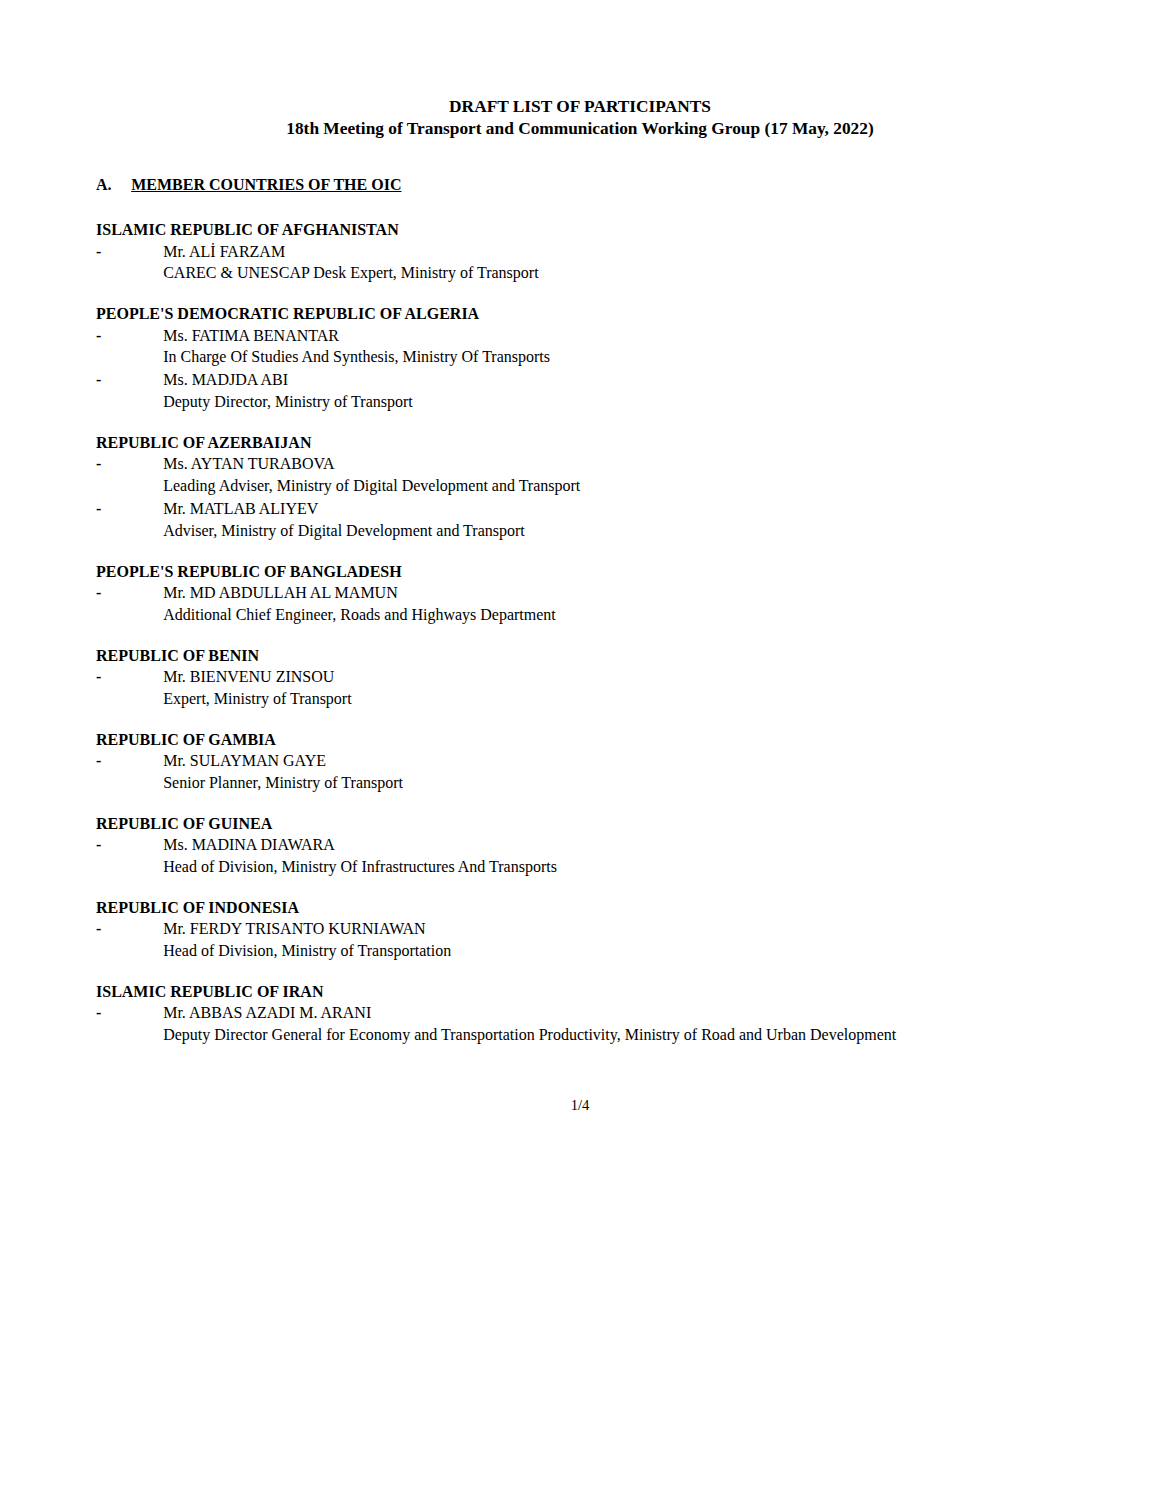DRAFT LIST OF PARTICIPANTS
18th Meeting of Transport and Communication Working Group (17 May, 2022)
A. MEMBER COUNTRIES OF THE OIC
ISLAMIC REPUBLIC OF AFGHANISTAN
-Mr. ALİ FARZAM
CAREC & UNESCAP Desk Expert, Ministry of Transport
PEOPLE'S DEMOCRATIC REPUBLIC OF ALGERIA
-Ms. FATIMA BENANTAR
In Charge Of Studies And Synthesis, Ministry Of Transports
-Ms. MADJDA ABI
Deputy Director, Ministry of Transport
REPUBLIC OF AZERBAIJAN
-Ms. AYTAN TURABOVA
Leading Adviser, Ministry of Digital Development and Transport
-Mr. MATLAB ALIYEV
Adviser, Ministry of Digital Development and Transport
PEOPLE'S REPUBLIC OF BANGLADESH
-Mr. MD ABDULLAH AL MAMUN
Additional Chief Engineer, Roads and Highways Department
REPUBLIC OF BENIN
-Mr. BIENVENU ZINSOU
Expert, Ministry of Transport
REPUBLIC OF GAMBIA
-Mr. SULAYMAN GAYE
Senior Planner, Ministry of Transport
REPUBLIC OF GUINEA
-Ms. MADINA DIAWARA
Head of Division, Ministry Of Infrastructures And Transports
REPUBLIC OF INDONESIA
-Mr. FERDY TRISANTO KURNIAWAN
Head of Division, Ministry of Transportation
ISLAMIC REPUBLIC OF IRAN
-Mr. ABBAS AZADI M. ARANI
Deputy Director General for Economy and Transportation Productivity, Ministry of Road and Urban Development
1/4